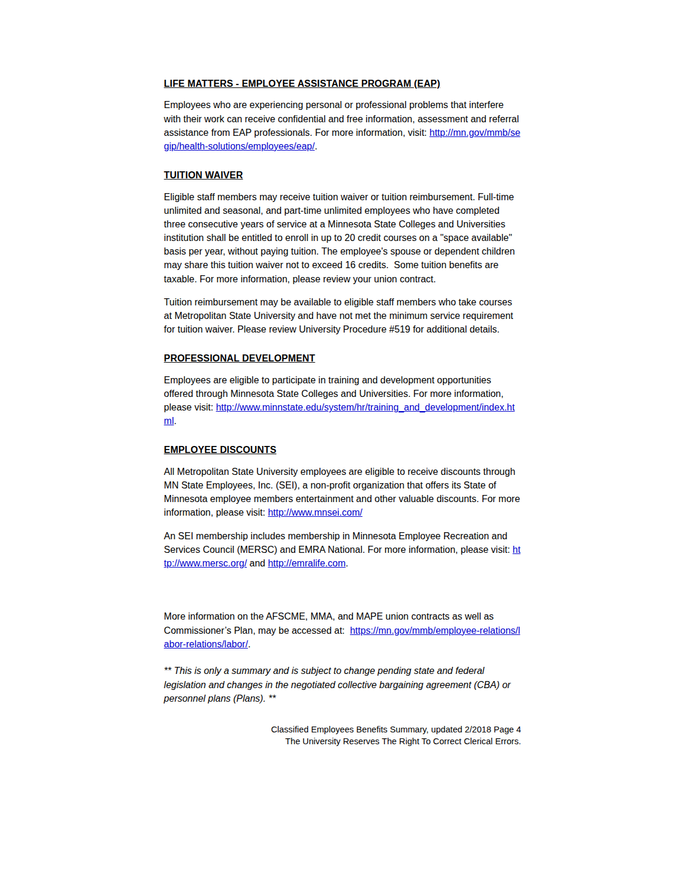LIFE MATTERS - EMPLOYEE ASSISTANCE PROGRAM (EAP)
Employees who are experiencing personal or professional problems that interfere with their work can receive confidential and free information, assessment and referral assistance from EAP professionals. For more information, visit: http://mn.gov/mmb/segip/health-solutions/employees/eap/.
TUITION WAIVER
Eligible staff members may receive tuition waiver or tuition reimbursement. Full-time unlimited and seasonal, and part-time unlimited employees who have completed three consecutive years of service at a Minnesota State Colleges and Universities institution shall be entitled to enroll in up to 20 credit courses on a "space available" basis per year, without paying tuition. The employee's spouse or dependent children may share this tuition waiver not to exceed 16 credits. Some tuition benefits are taxable. For more information, please review your union contract.
Tuition reimbursement may be available to eligible staff members who take courses at Metropolitan State University and have not met the minimum service requirement for tuition waiver. Please review University Procedure #519 for additional details.
PROFESSIONAL DEVELOPMENT
Employees are eligible to participate in training and development opportunities offered through Minnesota State Colleges and Universities. For more information, please visit: http://www.minnstate.edu/system/hr/training_and_development/index.html.
EMPLOYEE DISCOUNTS
All Metropolitan State University employees are eligible to receive discounts through MN State Employees, Inc. (SEI), a non-profit organization that offers its State of Minnesota employee members entertainment and other valuable discounts. For more information, please visit: http://www.mnsei.com/
An SEI membership includes membership in Minnesota Employee Recreation and Services Council (MERSC) and EMRA National. For more information, please visit: http://www.mersc.org/ and http://emralife.com.
More information on the AFSCME, MMA, and MAPE union contracts as well as Commissioner’s Plan, may be accessed at: https://mn.gov/mmb/employee-relations/labor-relations/labor/.
** This is only a summary and is subject to change pending state and federal legislation and changes in the negotiated collective bargaining agreement (CBA) or personnel plans (Plans). **
Classified Employees Benefits Summary, updated 2/2018 Page 4
The University Reserves The Right To Correct Clerical Errors.